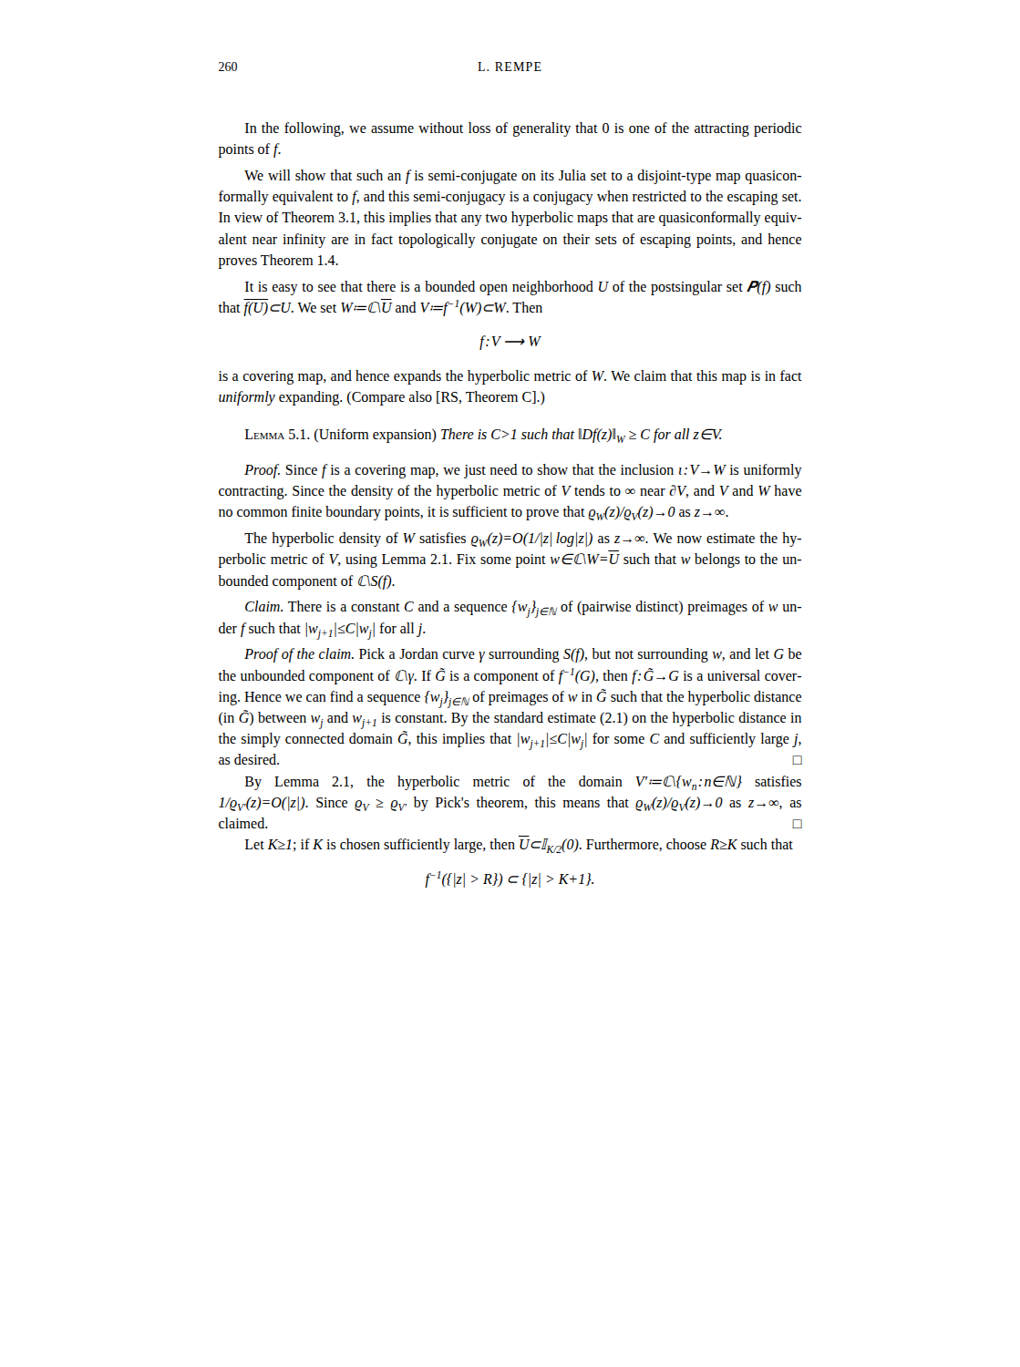260 L. Rempe 260
In the following, we assume without loss of generality that 0 is one of the attracting periodic points of f.
We will show that such an f is semi-conjugate on its Julia set to a disjoint-type map quasiconformally equivalent to f, and this semi-conjugacy is a conjugacy when restricted to the escaping set. In view of Theorem 3.1, this implies that any two hyperbolic maps that are quasiconformally equivalent near infinity are in fact topologically conjugate on their sets of escaping points, and hence proves Theorem 1.4.
It is easy to see that there is a bounded open neighborhood U of the postsingular set 𝑷(f) such that f(U)⊂U. We set W≔ℂ\U and V≔f−1(W)⊂W. Then
f : V ⟶ W
is a covering map, and hence expands the hyperbolic metric of W. We claim that this map is in fact uniformly expanding. (Compare also [RS, Theorem C].)
Lemma 5.1. (Uniform expansion) There is C>1 such that ‖Df(z)‖W ≥ C for all z∈V.
Proof. Since f is a covering map, we just need to show that the inclusion ι : V→W is uniformly contracting. Since the density of the hyperbolic metric of V tends to ∞ near ∂V, and V and W have no common finite boundary points, it is sufficient to prove that ϱW(z)/ϱV(z)→0 as z→∞.
The hyperbolic density of W satisfies ϱW(z)=O(1/|z| log|z|) as z→∞. We now estimate the hyperbolic metric of V, using Lemma 2.1. Fix some point w∈ℂ\W=U such that w belongs to the unbounded component of ℂ\S(f).
Claim. There is a constant C and a sequence {wj}j∈ℕ of (pairwise distinct) preimages of w under f such that |wj+1|≤C|wj| for all j.
Proof of the claim. Pick a Jordan curve γ surrounding S(f), but not surrounding w, and let G be the unbounded component of ℂ\γ. If G̃ is a component of f−1(G), then f : G̃→G is a universal covering. Hence we can find a sequence {wj}j∈ℕ of preimages of w in G̃ such that the hyperbolic distance (in G̃) between wj and wj+1 is constant. By the standard estimate (2.1) on the hyperbolic distance in the simply connected domain G̃, this implies that |wj+1|≤C|wj| for some C and sufficiently large j, as desired.□
By Lemma 2.1, the hyperbolic metric of the domain V′≔ℂ\{wn : n∈ℕ} satisfies 1/ϱV′(z)=O(|z|). Since ϱV ≥ ϱV′ by Pick's theorem, this means that ϱW(z)/ϱV(z)→0 as z→∞, as claimed.□
Let K≥1; if K is chosen sufficiently large, then U⊂𝕀K/2(0). Furthermore, choose R≥K such that
f−1({|z| > R}) ⊂ {|z| > K+1}.